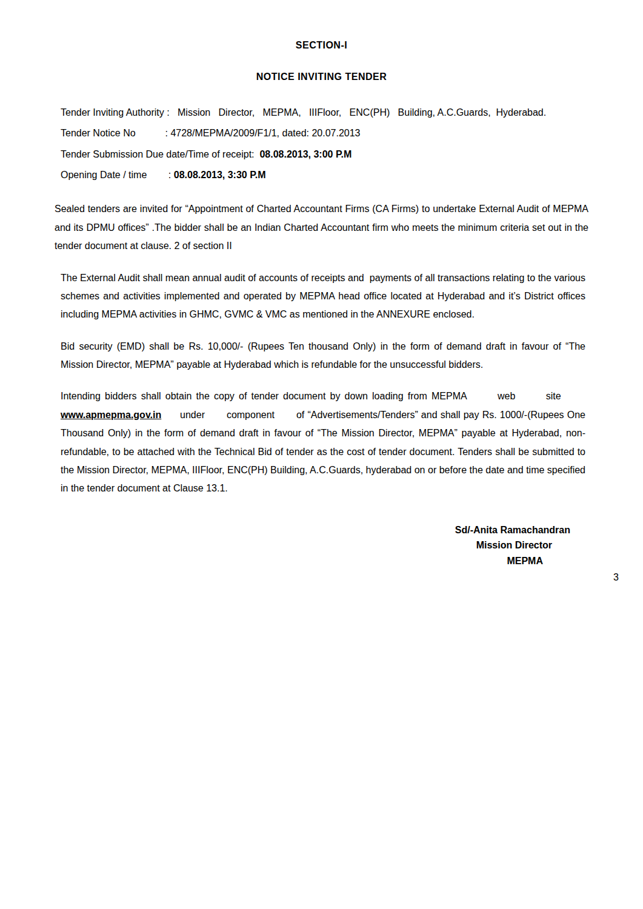SECTION-I
NOTICE INVITING TENDER
Tender Inviting Authority : Mission Director, MEPMA, IIIFloor, ENC(PH) Building, A.C.Guards, Hyderabad.
Tender Notice No : 4728/MEPMA/2009/F1/1, dated: 20.07.2013
Tender Submission Due date/Time of receipt: 08.08.2013, 3:00 P.M
Opening Date / time : 08.08.2013, 3:30 P.M
Sealed tenders are invited for “Appointment of Charted Accountant Firms (CA Firms) to undertake External Audit of MEPMA and its DPMU offices” .The bidder shall be an Indian Charted Accountant firm who meets the minimum criteria set out in the tender document at clause. 2 of section II
The External Audit shall mean annual audit of accounts of receipts and payments of all transactions relating to the various schemes and activities implemented and operated by MEPMA head office located at Hyderabad and it’s District offices including MEPMA activities in GHMC, GVMC & VMC as mentioned in the ANNEXURE enclosed.
Bid security (EMD) shall be Rs. 10,000/- (Rupees Ten thousand Only) in the form of demand draft in favour of “The Mission Director, MEPMA” payable at Hyderabad which is refundable for the unsuccessful bidders.
Intending bidders shall obtain the copy of tender document by down loading from MEPMA web site www.apmepma.gov.in under component of “Advertisements/Tenders” and shall pay Rs. 1000/-(Rupees One Thousand Only) in the form of demand draft in favour of “The Mission Director, MEPMA” payable at Hyderabad, non-refundable, to be attached with the Technical Bid of tender as the cost of tender document. Tenders shall be submitted to the Mission Director, MEPMA, IIIFloor, ENC(PH) Building, A.C.Guards, hyderabad on or before the date and time specified in the tender document at Clause 13.1.
Sd/-Anita Ramachandran
Mission Director
MEPMA
3